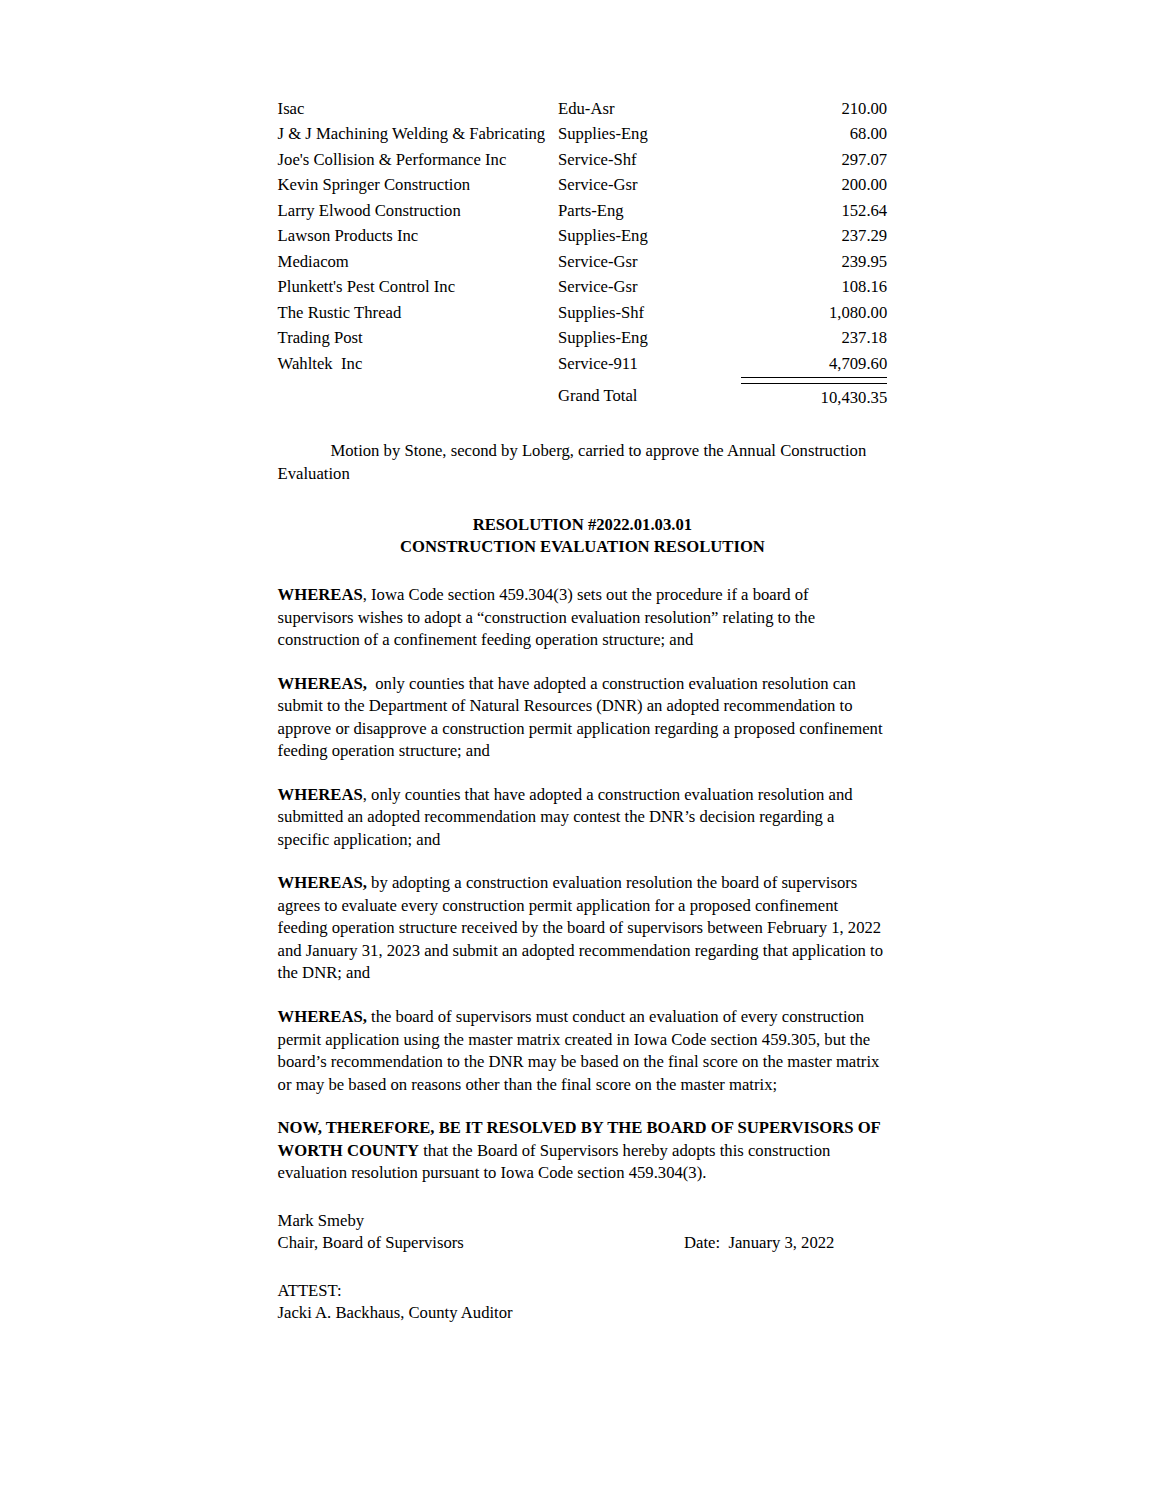| Isac | Edu-Asr | 210.00 |
| J & J Machining Welding & Fabricating | Supplies-Eng | 68.00 |
| Joe's Collision & Performance Inc | Service-Shf | 297.07 |
| Kevin Springer Construction | Service-Gsr | 200.00 |
| Larry Elwood Construction | Parts-Eng | 152.64 |
| Lawson Products Inc | Supplies-Eng | 237.29 |
| Mediacom | Service-Gsr | 239.95 |
| Plunkett's Pest Control Inc | Service-Gsr | 108.16 |
| The Rustic Thread | Supplies-Shf | 1,080.00 |
| Trading Post | Supplies-Eng | 237.18 |
| Wahltek Inc | Service-911 | 4,709.60 |
| | Grand Total | 10,430.35 |
Motion by Stone, second by Loberg, carried to approve the Annual Construction Evaluation
RESOLUTION #2022.01.03.01 CONSTRUCTION EVALUATION RESOLUTION
WHEREAS, Iowa Code section 459.304(3) sets out the procedure if a board of supervisors wishes to adopt a “construction evaluation resolution” relating to the construction of a confinement feeding operation structure; and
WHEREAS, only counties that have adopted a construction evaluation resolution can submit to the Department of Natural Resources (DNR) an adopted recommendation to approve or disapprove a construction permit application regarding a proposed confinement feeding operation structure; and
WHEREAS, only counties that have adopted a construction evaluation resolution and submitted an adopted recommendation may contest the DNR’s decision regarding a specific application; and
WHEREAS, by adopting a construction evaluation resolution the board of supervisors agrees to evaluate every construction permit application for a proposed confinement feeding operation structure received by the board of supervisors between February 1, 2022 and January 31, 2023 and submit an adopted recommendation regarding that application to the DNR; and
WHEREAS, the board of supervisors must conduct an evaluation of every construction permit application using the master matrix created in Iowa Code section 459.305, but the board’s recommendation to the DNR may be based on the final score on the master matrix or may be based on reasons other than the final score on the master matrix;
NOW, THEREFORE, BE IT RESOLVED BY THE BOARD OF SUPERVISORS OF WORTH COUNTY that the Board of Supervisors hereby adopts this construction evaluation resolution pursuant to Iowa Code section 459.304(3).
Mark Smeby
Chair, Board of Supervisors
Date: January 3, 2022
ATTEST:
Jacki A. Backhaus, County Auditor